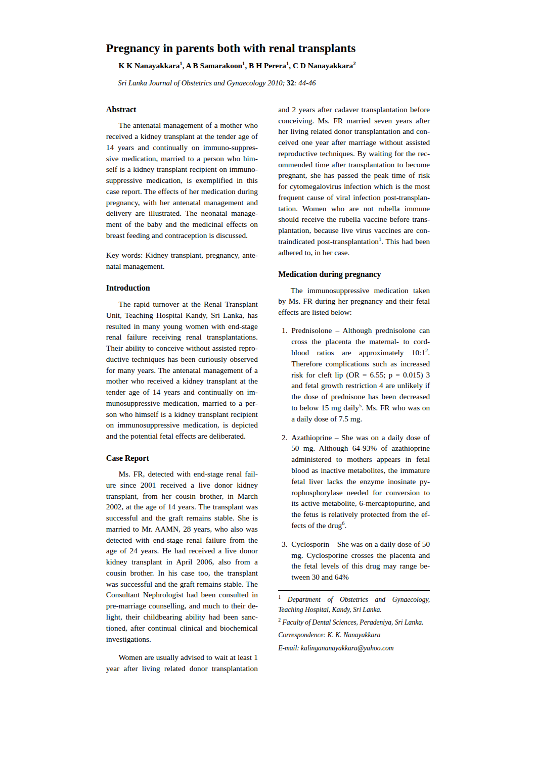Pregnancy in parents both with renal transplants
K K Nanayakkara1, A B Samarakoon1, B H Perera1, C D Nanayakkara2
Sri Lanka Journal of Obstetrics and Gynaecology 2010; 32: 44-46
Abstract
The antenatal management of a mother who received a kidney transplant at the tender age of 14 years and continually on immuno-suppressive medication, married to a person who himself is a kidney transplant recipient on immunosuppressive medication, is exemplified in this case report. The effects of her medication during pregnancy, with her antenatal management and delivery are illustrated. The neonatal management of the baby and the medicinal effects on breast feeding and contraception is discussed.
Key words: Kidney transplant, pregnancy, antenatal management.
Introduction
The rapid turnover at the Renal Transplant Unit, Teaching Hospital Kandy, Sri Lanka, has resulted in many young women with end-stage renal failure receiving renal transplantations. Their ability to conceive without assisted reproductive techniques has been curiously observed for many years. The antenatal management of a mother who received a kidney transplant at the tender age of 14 years and continually on immunosuppressive medication, married to a person who himself is a kidney transplant recipient on immunosuppressive medication, is depicted and the potential fetal effects are deliberated.
Case Report
Ms. FR, detected with end-stage renal failure since 2001 received a live donor kidney transplant, from her cousin brother, in March 2002, at the age of 14 years. The transplant was successful and the graft remains stable. She is married to Mr. AAMN, 28 years, who also was detected with end-stage renal failure from the age of 24 years. He had received a live donor kidney transplant in April 2006, also from a cousin brother. In his case too, the transplant was successful and the graft remains stable. The Consultant Nephrologist had been consulted in pre-marriage counselling, and much to their delight, their childbearing ability had been sanctioned, after continual clinical and biochemical investigations.
Women are usually advised to wait at least 1 year after living related donor transplantation and 2 years after cadaver transplantation before conceiving. Ms. FR married seven years after her living related donor transplantation and conceived one year after marriage without assisted reproductive techniques. By waiting for the recommended time after transplantation to become pregnant, she has passed the peak time of risk for cytomegalovirus infection which is the most frequent cause of viral infection post-transplantation. Women who are not rubella immune should receive the rubella vaccine before transplantation, because live virus vaccines are contraindicated post-transplantation1. This had been adhered to, in her case.
Medication during pregnancy
The immunosuppressive medication taken by Ms. FR during her pregnancy and their fetal effects are listed below:
Prednisolone – Although prednisolone can cross the placenta the maternal- to cord-blood ratios are approximately 10:12. Therefore complications such as increased risk for cleft lip (OR = 6.55; p = 0.015) 3 and fetal growth restriction 4 are unlikely if the dose of prednisone has been decreased to below 15 mg daily5. Ms. FR who was on a daily dose of 7.5 mg.
Azathioprine – She was on a daily dose of 50 mg. Although 64-93% of azathioprine administered to mothers appears in fetal blood as inactive metabolites, the immature fetal liver lacks the enzyme inosinate pyrophosphorylase needed for conversion to its active metabolite, 6-mercaptopurine, and the fetus is relatively protected from the effects of the drug6.
Cyclosporin – She was on a daily dose of 50 mg. Cyclosporine crosses the placenta and the fetal levels of this drug may range between 30 and 64%
1 Department of Obstetrics and Gynaecology, Teaching Hospital, Kandy, Sri Lanka.
2 Faculty of Dental Sciences, Peradeniya, Sri Lanka.
Correspondence: K. K. Nanayakkara
E-mail: kalingananayakkara@yahoo.com